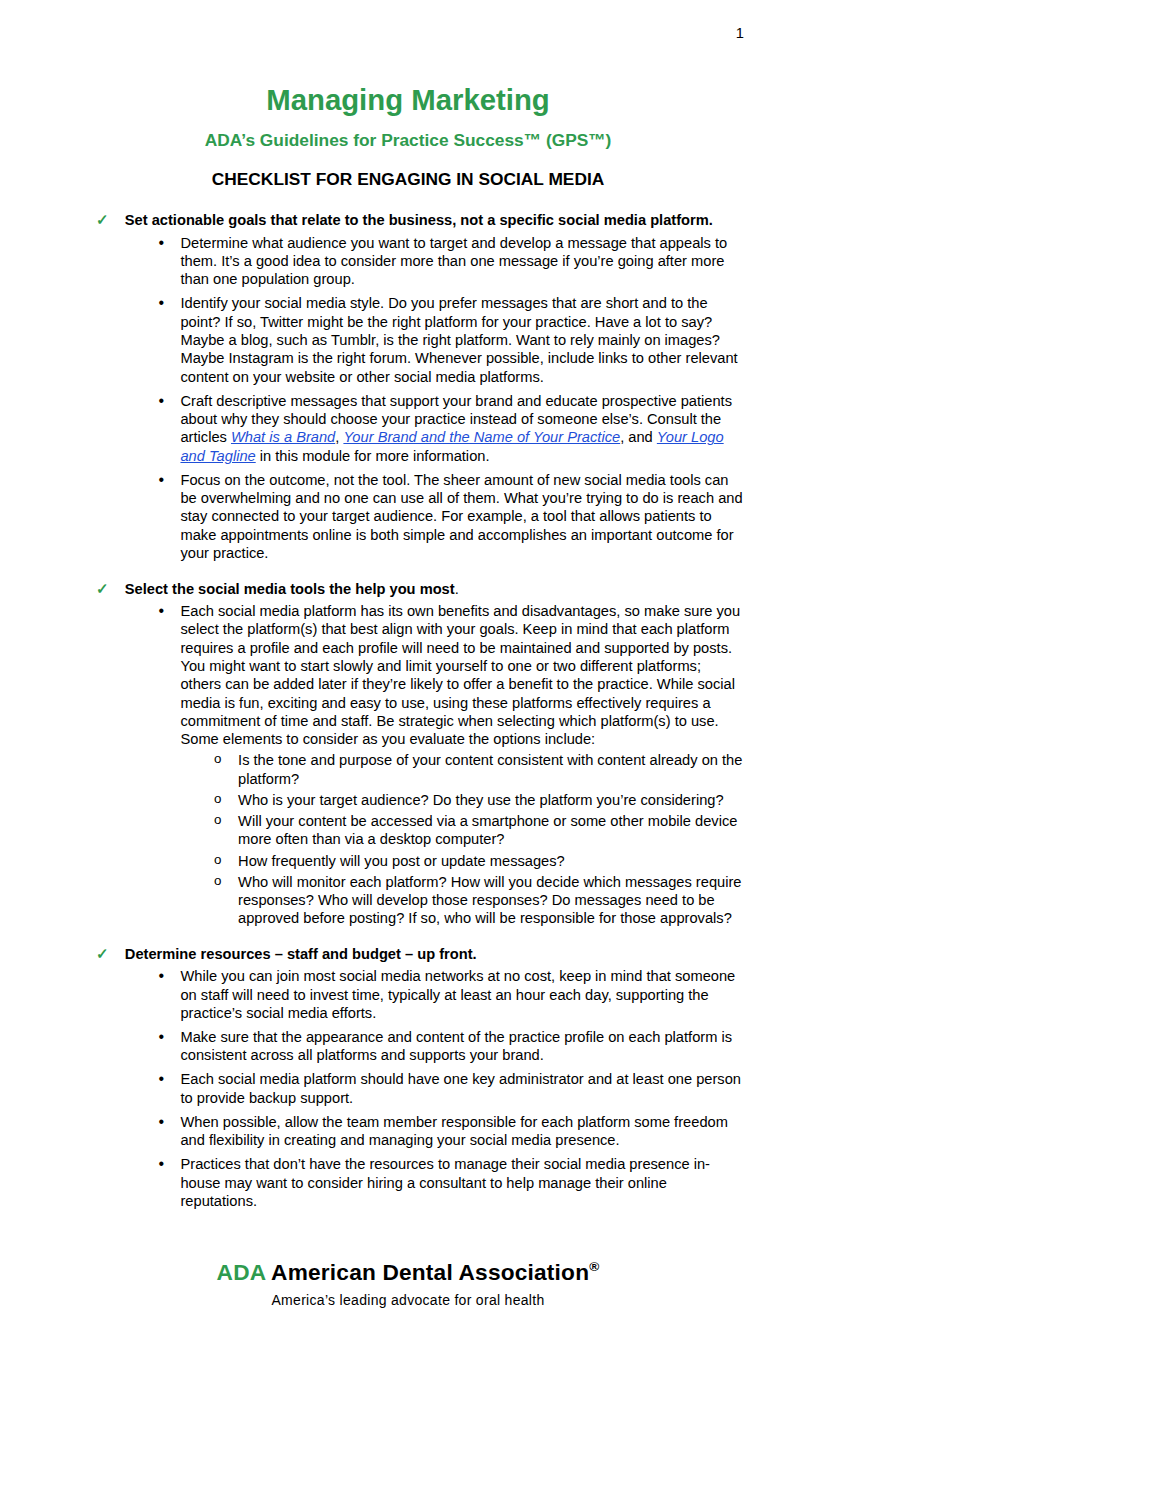1
Managing Marketing
ADA’s Guidelines for Practice Success™ (GPS™)
CHECKLIST FOR ENGAGING IN SOCIAL MEDIA
Set actionable goals that relate to the business, not a specific social media platform.
Determine what audience you want to target and develop a message that appeals to them. It’s a good idea to consider more than one message if you’re going after more than one population group.
Identify your social media style. Do you prefer messages that are short and to the point? If so, Twitter might be the right platform for your practice. Have a lot to say? Maybe a blog, such as Tumblr, is the right platform. Want to rely mainly on images? Maybe Instagram is the right forum. Whenever possible, include links to other relevant content on your website or other social media platforms.
Craft descriptive messages that support your brand and educate prospective patients about why they should choose your practice instead of someone else’s. Consult the articles What is a Brand, Your Brand and the Name of Your Practice, and Your Logo and Tagline in this module for more information.
Focus on the outcome, not the tool. The sheer amount of new social media tools can be overwhelming and no one can use all of them. What you’re trying to do is reach and stay connected to your target audience. For example, a tool that allows patients to make appointments online is both simple and accomplishes an important outcome for your practice.
Select the social media tools the help you most.
Each social media platform has its own benefits and disadvantages, so make sure you select the platform(s) that best align with your goals. Keep in mind that each platform requires a profile and each profile will need to be maintained and supported by posts. You might want to start slowly and limit yourself to one or two different platforms; others can be added later if they’re likely to offer a benefit to the practice. While social media is fun, exciting and easy to use, using these platforms effectively requires a commitment of time and staff. Be strategic when selecting which platform(s) to use. Some elements to consider as you evaluate the options include:
Is the tone and purpose of your content consistent with content already on the platform?
Who is your target audience? Do they use the platform you’re considering?
Will your content be accessed via a smartphone or some other mobile device more often than via a desktop computer?
How frequently will you post or update messages?
Who will monitor each platform? How will you decide which messages require responses? Who will develop those responses? Do messages need to be approved before posting? If so, who will be responsible for those approvals?
Determine resources – staff and budget – up front.
While you can join most social media networks at no cost, keep in mind that someone on staff will need to invest time, typically at least an hour each day, supporting the practice’s social media efforts.
Make sure that the appearance and content of the practice profile on each platform is consistent across all platforms and supports your brand.
Each social media platform should have one key administrator and at least one person to provide backup support.
When possible, allow the team member responsible for each platform some freedom and flexibility in creating and managing your social media presence.
Practices that don’t have the resources to manage their social media presence in-house may want to consider hiring a consultant to help manage their online reputations.
ADA American Dental Association®
America’s leading advocate for oral health